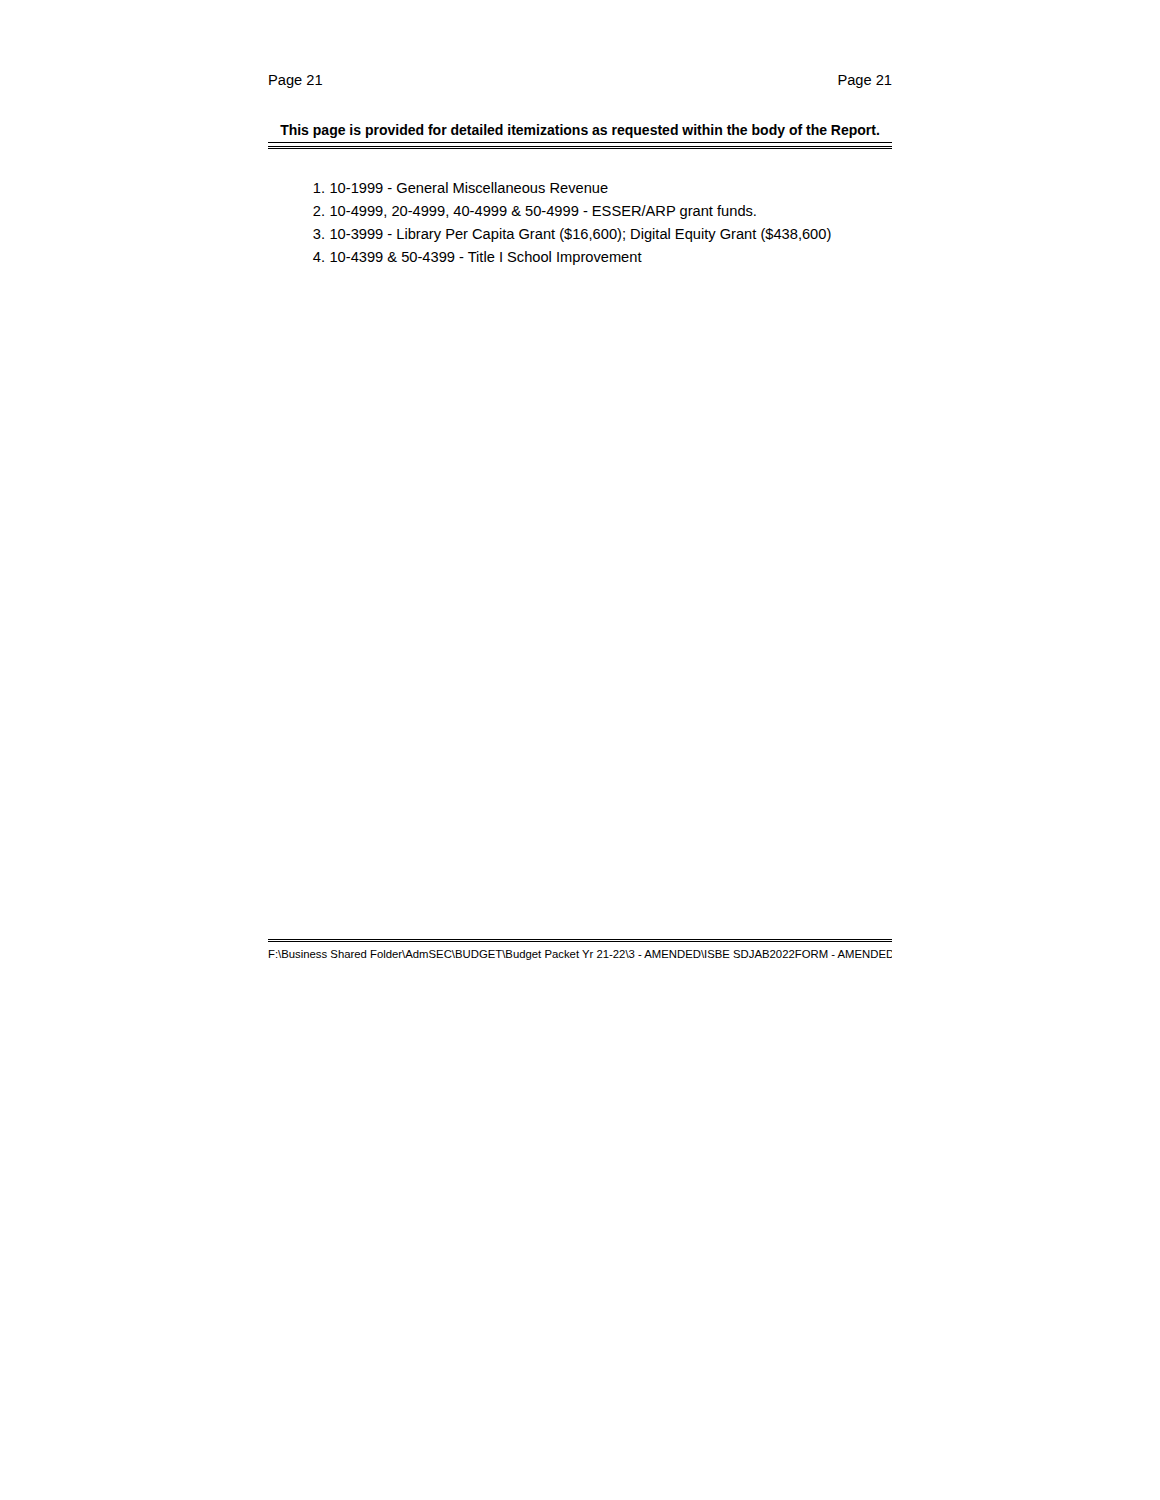Page 21 Page 21
This page is provided for detailed itemizations as requested within the body of the Report.
1. 10-1999 - General Miscellaneous Revenue
2. 10-4999, 20-4999, 40-4999 & 50-4999 - ESSER/ARP grant funds.
3. 10-3999 - Library Per Capita Grant ($16,600); Digital Equity Grant ($438,600)
4. 10-4399 & 50-4399 - Title I School Improvement
F:\Business Shared Folder\AdmSEC\BUDGET\Budget Packet Yr 21-22\3 - AMENDED\ISBE SDJAB2022FORM - AMENDED (1).xls5/12/2022